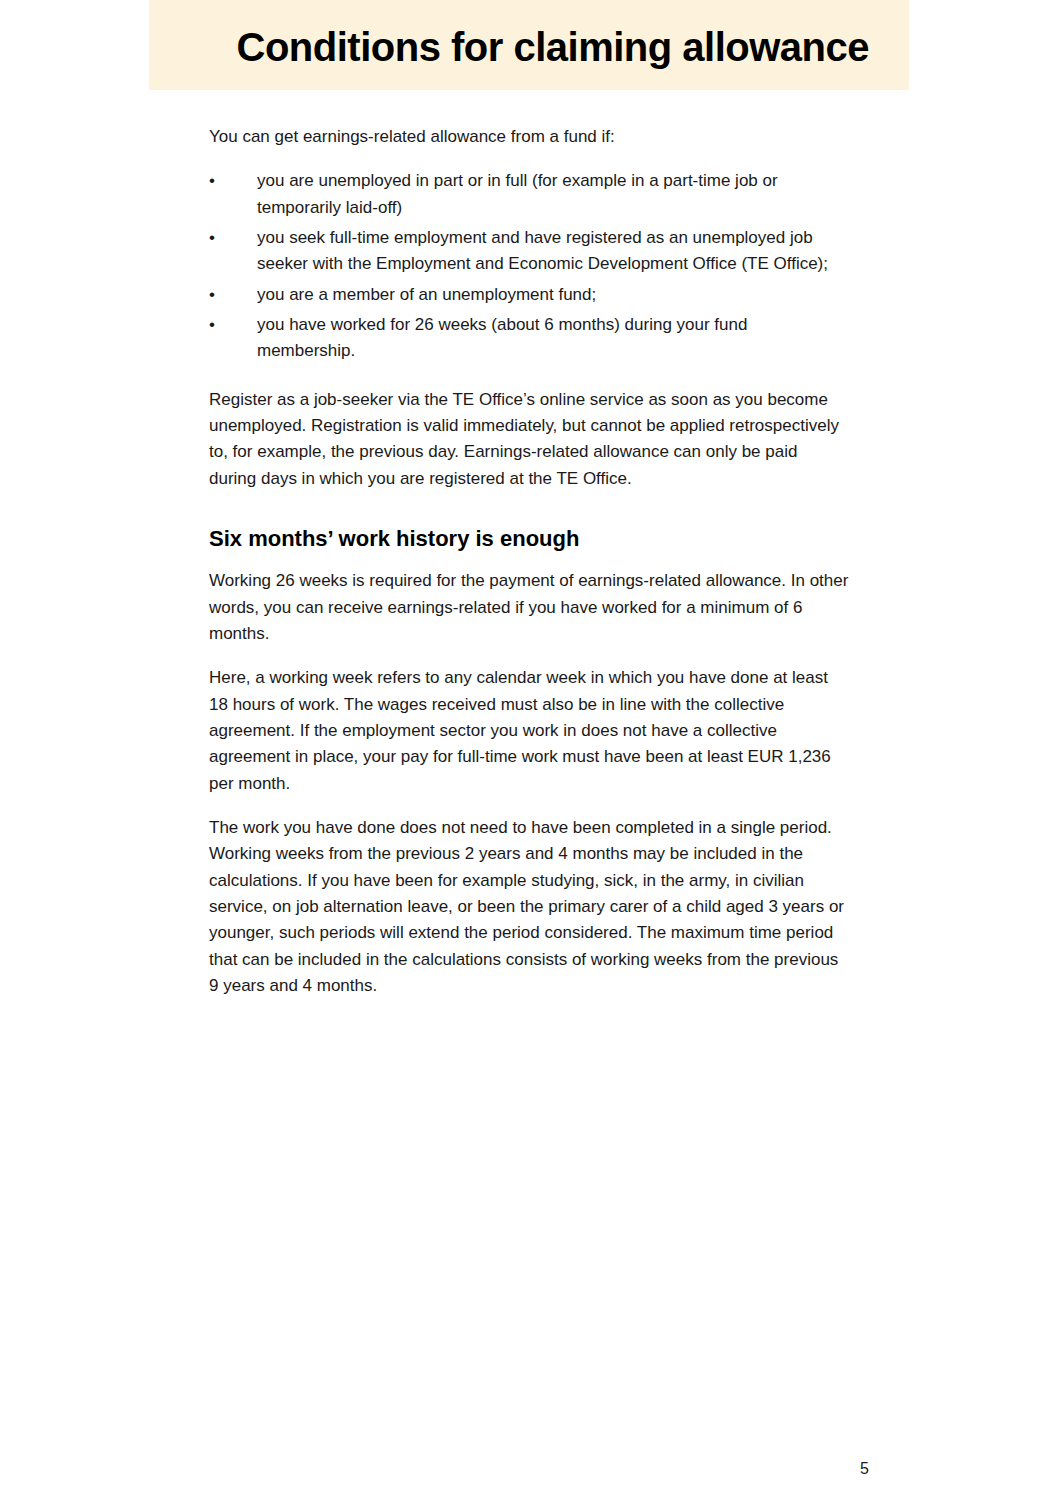Conditions for claiming allowance
You can get earnings-related allowance from a fund if:
you are unemployed in part or in full (for example in a part-time job or temporarily laid-off)
you seek full-time employment and have registered as an unemployed job seeker with the Employment and Economic Development Office (TE Office);
you are a member of an unemployment fund;
you have worked for 26 weeks (about 6 months) during your fund membership.
Register as a job-seeker via the TE Office’s online service as soon as you become unemployed. Registration is valid immediately, but cannot be applied retrospectively to, for example, the previous day. Earnings-related allowance can only be paid during days in which you are registered at the TE Office.
Six months’ work history is enough
Working 26 weeks is required for the payment of earnings-related allowance. In other words, you can receive earnings-related if you have worked for a minimum of 6 months.
Here, a working week refers to any calendar week in which you have done at least 18 hours of work. The wages received must also be in line with the collective agreement. If the employment sector you work in does not have a collective agreement in place, your pay for full-time work must have been at least EUR 1,236 per month.
The work you have done does not need to have been completed in a single period. Working weeks from the previous 2 years and 4 months may be included in the calculations. If you have been for example studying, sick, in the army, in civilian service, on job alternation leave, or been the primary carer of a child aged 3 years or younger, such periods will extend the period considered. The maximum time period that can be included in the calculations consists of working weeks from the previous 9 years and 4 months.
5